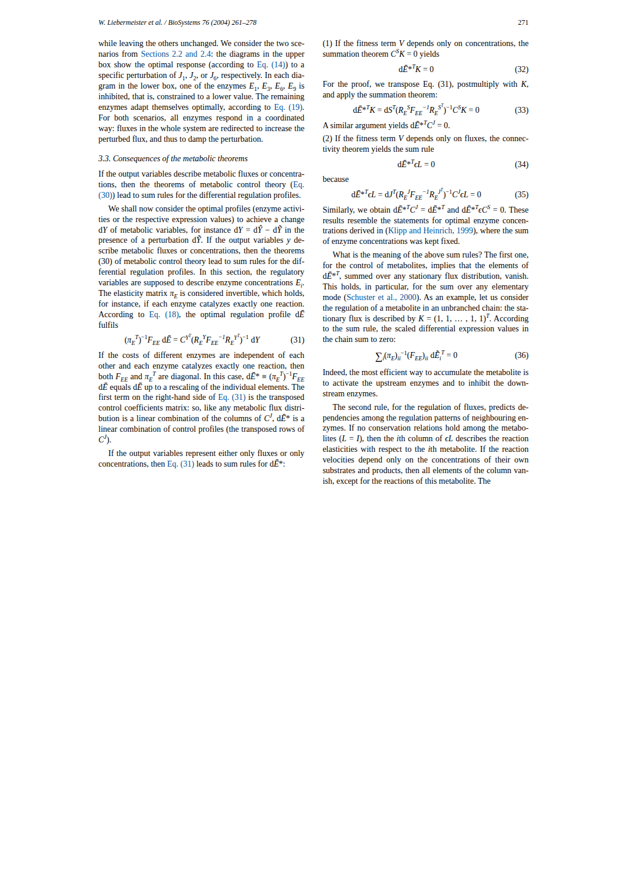W. Liebermeister et al. / BioSystems 76 (2004) 261–278 271
while leaving the others unchanged. We consider the two scenarios from Sections 2.2 and 2.4: the diagrams in the upper box show the optimal response (according to Eq. (14)) to a specific perturbation of J1, J2, or J6, respectively. In each diagram in the lower box, one of the enzymes E1, E3, E6, E9 is inhibited, that is, constrained to a lower value. The remaining enzymes adapt themselves optimally, according to Eq. (19). For both scenarios, all enzymes respond in a coordinated way: fluxes in the whole system are redirected to increase the perturbed flux, and thus to damp the perturbation.
3.3. Consequences of the metabolic theorems
If the output variables describe metabolic fluxes or concentrations, then the theorems of metabolic control theory (Eq. (30)) lead to sum rules for the differential regulation profiles.
We shall now consider the optimal profiles (enzyme activities or the respective expression values) to achieve a change dY of metabolic variables, for instance dY = dŶ − dỸ in the presence of a perturbation dỸ. If the output variables y describe metabolic fluxes or concentrations, then the theorems (30) of metabolic control theory lead to sum rules for the differential regulation profiles. In this section, the regulatory variables are supposed to describe enzyme concentrations Ei. The elasticity matrix πE is considered invertible, which holds, for instance, if each enzyme catalyzes exactly one reaction. According to Eq. (18), the optimal regulation profile dĒ fulfils
(πET)−1FEE dĒ = CYT(REYFEE−1REYT)−1 dY (31)
If the costs of different enzymes are independent of each other and each enzyme catalyzes exactly one reaction, then both FEE and πET are diagonal. In this case, dĒ* ≡ (πET)−1FEE dĒ equals dĒ up to a rescaling of the individual elements. The first term on the right-hand side of Eq. (31) is the transposed control coefficients matrix: so, like any metabolic flux distribution is a linear combination of the columns of CJ, dĒ* is a linear combination of control profiles (the transposed rows of CJ).
If the output variables represent either only fluxes or only concentrations, then Eq. (31) leads to sum rules for dĒ*:
(1) If the fitness term V depends only on concentrations, the summation theorem CSK = 0 yields
dĒ*TK = 0 (32)
For the proof, we transpose Eq. (31), postmultiply with K, and apply the summation theorem:
dĒ*TK = dST(RESFEE−1REST)−1CSK = 0 (33)
A similar argument yields dĒ*TCJ = 0.
(2) If the fitness term V depends only on fluxes, the connectivity theorem yields the sum rule
dĒ*TϵL = 0 (34)
because
dĒ*TϵL = dJT(REJFEE−1REJT)−1CJϵL = 0 (35)
Similarly, we obtain dĒ*TCJ = dĒ*T and dĒ*TϵCS = 0. These results resemble the statements for optimal enzyme concentrations derived in (Klipp and Heinrich, 1999), where the sum of enzyme concentrations was kept fixed.
What is the meaning of the above sum rules? The first one, for the control of metabolites, implies that the elements of dĒ*T, summed over any stationary flux distribution, vanish. This holds, in particular, for the sum over any elementary mode (Schuster et al., 2000). As an example, let us consider the regulation of a metabolite in an unbranched chain: the stationary flux is described by K = (1, 1, … , 1, 1)T. According to the sum rule, the scaled differential expression values in the chain sum to zero:
∑i(πE)ii−1(FEE)ii dẼiT = 0 (36)
Indeed, the most efficient way to accumulate the metabolite is to activate the upstream enzymes and to inhibit the downstream enzymes.
The second rule, for the regulation of fluxes, predicts dependencies among the regulation patterns of neighbouring enzymes. If no conservation relations hold among the metabolites (L = I), then the ith column of ϵL describes the reaction elasticities with respect to the ith metabolite. If the reaction velocities depend only on the concentrations of their own substrates and products, then all elements of the column vanish, except for the reactions of this metabolite. The